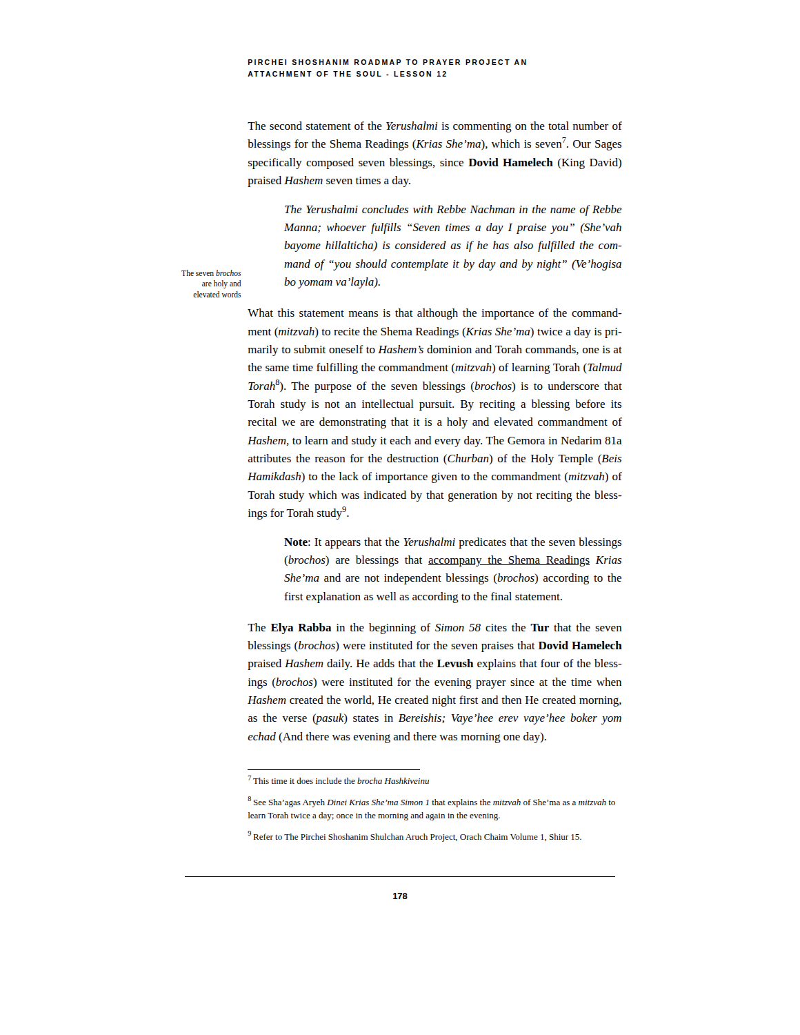Pirchei Shoshanim Roadmap to Prayer Project An
Attachment of the Soul - Lesson 12
The seven brochos are holy and elevated words
The second statement of the Yerushalmi is commenting on the total number of blessings for the Shema Readings (Krias She’ma), which is seven7. Our Sages specifically composed seven blessings, since Dovid Hamelech (King David) praised Hashem seven times a day.
The Yerushalmi concludes with Rebbe Nachman in the name of Rebbe Manna; whoever fulfills “Seven times a day I praise you” (She’vah bayome hillalticha) is considered as if he has also fulfilled the command of “you should contemplate it by day and by night” (Ve’hogisa bo yomam va’layla).
What this statement means is that although the importance of the commandment (mitzvah) to recite the Shema Readings (Krias She’ma) twice a day is primarily to submit oneself to Hashem’s dominion and Torah commands, one is at the same time fulfilling the commandment (mitzvah) of learning Torah (Talmud Torah8). The purpose of the seven blessings (brochos) is to underscore that Torah study is not an intellectual pursuit. By reciting a blessing before its recital we are demonstrating that it is a holy and elevated commandment of Hashem, to learn and study it each and every day. The Gemora in Nedarim 81a attributes the reason for the destruction (Churban) of the Holy Temple (Beis Hamikdash) to the lack of importance given to the commandment (mitzvah) of Torah study which was indicated by that generation by not reciting the blessings for Torah study9.
Note: It appears that the Yerushalmi predicates that the seven blessings (brochos) are blessings that accompany the Shema Readings Krias She’ma and are not independent blessings (brochos) according to the first explanation as well as according to the final statement.
The Elya Rabba in the beginning of Simon 58 cites the Tur that the seven blessings (brochos) were instituted for the seven praises that Dovid Hamelech praised Hashem daily. He adds that the Levush explains that four of the blessings (brochos) were instituted for the evening prayer since at the time when Hashem created the world, He created night first and then He created morning, as the verse (pasuk) states in Bereishis; Vaye’hee erev vaye’hee boker yom echad (And there was evening and there was morning one day).
7 This time it does include the brocha Hashkiveinu
8 See Sha’agas Aryeh Dinei Krias She’ma Simon 1 that explains the mitzvah of She’ma as a mitzvah to learn Torah twice a day; once in the morning and again in the evening.
9 Refer to The Pirchei Shoshanim Shulchan Aruch Project, Orach Chaim Volume 1, Shiur 15.
178